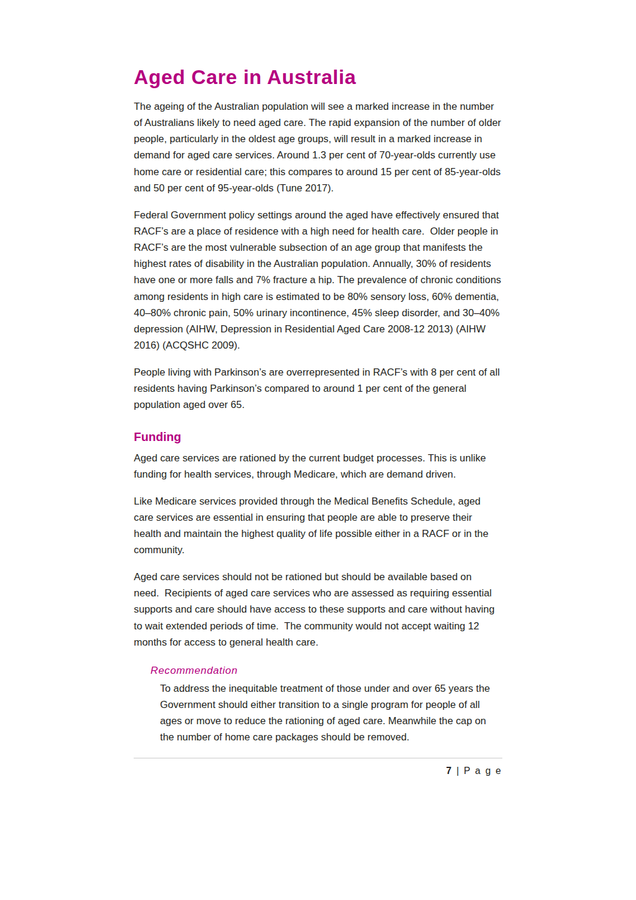Aged Care in Australia
The ageing of the Australian population will see a marked increase in the number of Australians likely to need aged care. The rapid expansion of the number of older people, particularly in the oldest age groups, will result in a marked increase in demand for aged care services. Around 1.3 per cent of 70-year-olds currently use home care or residential care; this compares to around 15 per cent of 85-year-olds and 50 per cent of 95-year-olds (Tune 2017).
Federal Government policy settings around the aged have effectively ensured that RACF’s are a place of residence with a high need for health care. Older people in RACF’s are the most vulnerable subsection of an age group that manifests the highest rates of disability in the Australian population. Annually, 30% of residents have one or more falls and 7% fracture a hip. The prevalence of chronic conditions among residents in high care is estimated to be 80% sensory loss, 60% dementia, 40–80% chronic pain, 50% urinary incontinence, 45% sleep disorder, and 30–40% depression (AIHW, Depression in Residential Aged Care 2008-12 2013) (AIHW 2016) (ACQSHC 2009).
People living with Parkinson’s are overrepresented in RACF’s with 8 per cent of all residents having Parkinson’s compared to around 1 per cent of the general population aged over 65.
Funding
Aged care services are rationed by the current budget processes. This is unlike funding for health services, through Medicare, which are demand driven.
Like Medicare services provided through the Medical Benefits Schedule, aged care services are essential in ensuring that people are able to preserve their health and maintain the highest quality of life possible either in a RACF or in the community.
Aged care services should not be rationed but should be available based on need. Recipients of aged care services who are assessed as requiring essential supports and care should have access to these supports and care without having to wait extended periods of time. The community would not accept waiting 12 months for access to general health care.
Recommendation
To address the inequitable treatment of those under and over 65 years the Government should either transition to a single program for people of all ages or move to reduce the rationing of aged care. Meanwhile the cap on the number of home care packages should be removed.
7 | P a g e